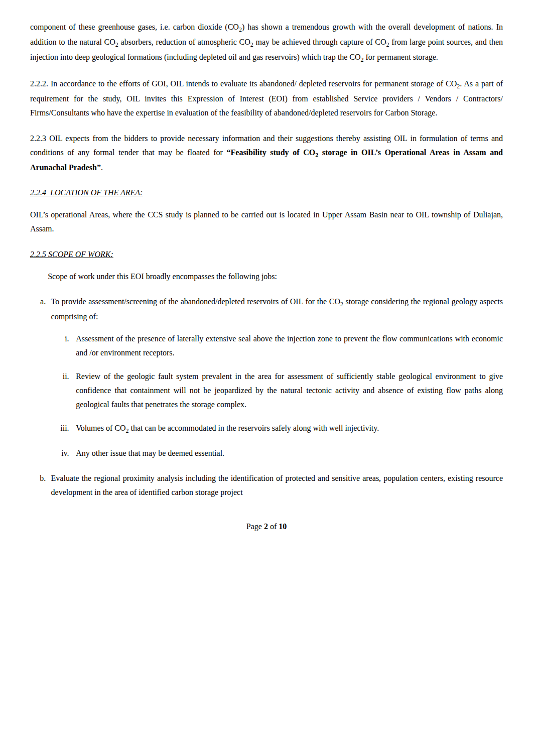component of these greenhouse gases, i.e. carbon dioxide (CO2) has shown a tremendous growth with the overall development of nations. In addition to the natural CO2 absorbers, reduction of atmospheric CO2 may be achieved through capture of CO2 from large point sources, and then injection into deep geological formations (including depleted oil and gas reservoirs) which trap the CO2 for permanent storage.
2.2.2. In accordance to the efforts of GOI, OIL intends to evaluate its abandoned/ depleted reservoirs for permanent storage of CO2. As a part of requirement for the study, OIL invites this Expression of Interest (EOI) from established Service providers / Vendors / Contractors/ Firms/Consultants who have the expertise in evaluation of the feasibility of abandoned/depleted reservoirs for Carbon Storage.
2.2.3 OIL expects from the bidders to provide necessary information and their suggestions thereby assisting OIL in formulation of terms and conditions of any formal tender that may be floated for “Feasibility study of CO2 storage in OIL’s Operational Areas in Assam and Arunachal Pradesh”.
2.2.4 LOCATION OF THE AREA:
OIL’s operational Areas, where the CCS study is planned to be carried out is located in Upper Assam Basin near to OIL township of Duliajan, Assam.
2.2.5 SCOPE OF WORK:
Scope of work under this EOI broadly encompasses the following jobs:
To provide assessment/screening of the abandoned/depleted reservoirs of OIL for the CO2 storage considering the regional geology aspects comprising of:
Assessment of the presence of laterally extensive seal above the injection zone to prevent the flow communications with economic and /or environment receptors.
Review of the geologic fault system prevalent in the area for assessment of sufficiently stable geological environment to give confidence that containment will not be jeopardized by the natural tectonic activity and absence of existing flow paths along geological faults that penetrates the storage complex.
Volumes of CO2 that can be accommodated in the reservoirs safely along with well injectivity.
Any other issue that may be deemed essential.
Evaluate the regional proximity analysis including the identification of protected and sensitive areas, population centers, existing resource development in the area of identified carbon storage project
Page 2 of 10